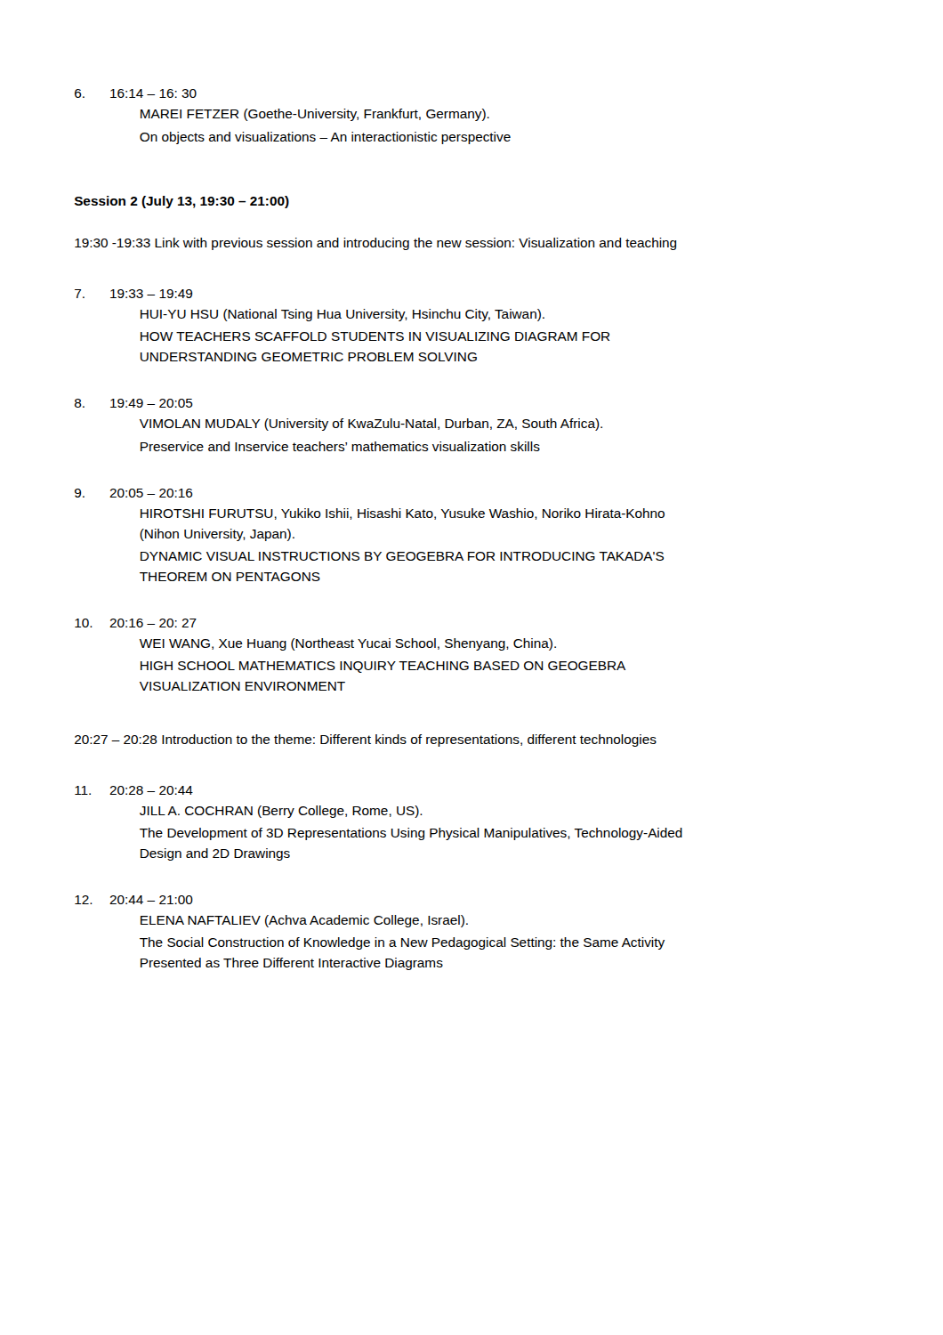6.
16:14 – 16: 30
MAREI FETZER (Goethe-University, Frankfurt, Germany).
On objects and visualizations – An interactionistic perspective
Session 2 (July 13, 19:30 – 21:00)
19:30 -19:33 Link with previous session and introducing the new session: Visualization and teaching
7.
19:33 – 19:49
HUI-YU HSU (National Tsing Hua University, Hsinchu City, Taiwan).
HOW TEACHERS SCAFFOLD STUDENTS IN VISUALIZING DIAGRAM FOR UNDERSTANDING GEOMETRIC PROBLEM SOLVING
8.
19:49 – 20:05
VIMOLAN MUDALY (University of KwaZulu-Natal, Durban, ZA, South Africa).
Preservice and Inservice teachers’ mathematics visualization skills
9.
20:05 – 20:16
HIROTSHI FURUTSU, Yukiko Ishii, Hisashi Kato, Yusuke Washio, Noriko Hirata-Kohno (Nihon University, Japan).
DYNAMIC VISUAL INSTRUCTIONS BY GEOGEBRA FOR INTRODUCING TAKADA'S THEOREM ON PENTAGONS
10.
20:16 – 20: 27
WEI WANG, Xue Huang (Northeast Yucai School, Shenyang, China).
HIGH SCHOOL MATHEMATICS INQUIRY TEACHING BASED ON GEOGEBRA VISUALIZATION ENVIRONMENT
20:27 – 20:28 Introduction to the theme: Different kinds of representations, different technologies
11.
20:28 – 20:44
JILL A. COCHRAN (Berry College, Rome, US).
The Development of 3D Representations Using Physical Manipulatives, Technology-Aided Design and 2D Drawings
12.
20:44 – 21:00
ELENA NAFTALIEV (Achva Academic College, Israel).
The Social Construction of Knowledge in a New Pedagogical Setting: the Same Activity Presented as Three Different Interactive Diagrams